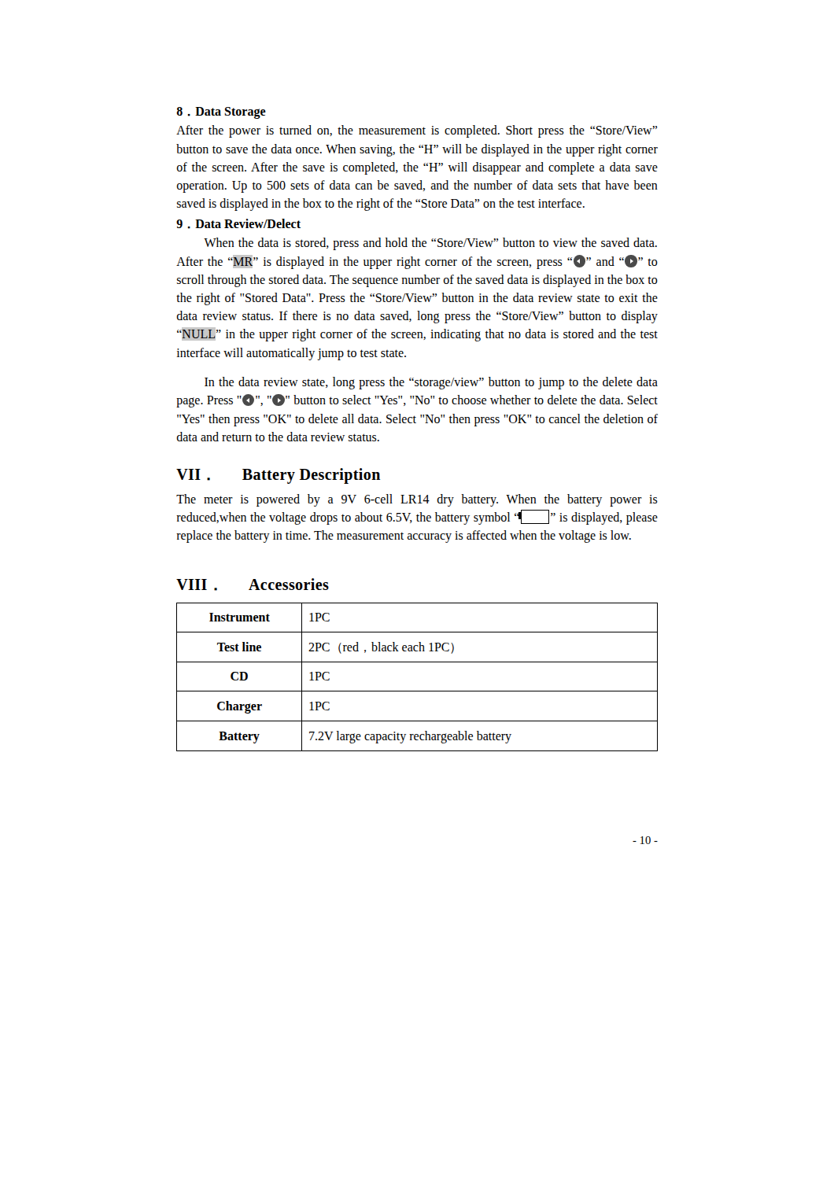8．Data Storage
After the power is turned on, the measurement is completed. Short press the “Store/View” button to save the data once. When saving, the “H” will be displayed in the upper right corner of the screen. After the save is completed, the “H” will disappear and complete a data save operation. Up to 500 sets of data can be saved, and the number of data sets that have been saved is displayed in the box to the right of the “Store Data” on the test interface.
9．Data Review/Delect
When the data is stored, press and hold the “Store/View” button to view the saved data. After the “MR” is displayed in the upper right corner of the screen, press “ ” and “ ” to scroll through the stored data. The sequence number of the saved data is displayed in the box to the right of "Stored Data". Press the “Store/View” button in the data review state to exit the data review status. If there is no data saved, long press the “Store/View” button to display “NULL” in the upper right corner of the screen, indicating that no data is stored and the test interface will automatically jump to test state.
In the data review state, long press the “storage/view” button to jump to the delete data page. Press " ", " " button to select "Yes", "No" to choose whether to delete the data. Select "Yes" then press "OK" to delete all data. Select "No" then press "OK" to cancel the deletion of data and return to the data review status.
VII．Battery Description
The meter is powered by a 9V 6-cell LR14 dry battery. When the battery power is reduced,when the voltage drops to about 6.5V, the battery symbol “ ” is displayed, please replace the battery in time. The measurement accuracy is affected when the voltage is low.
VIII．Accessories
| Instrument | 1PC |
| Test line | 2PC（red，black each 1PC） |
| CD | 1PC |
| Charger | 1PC |
| Battery | 7.2V large capacity rechargeable battery |
- 10 -